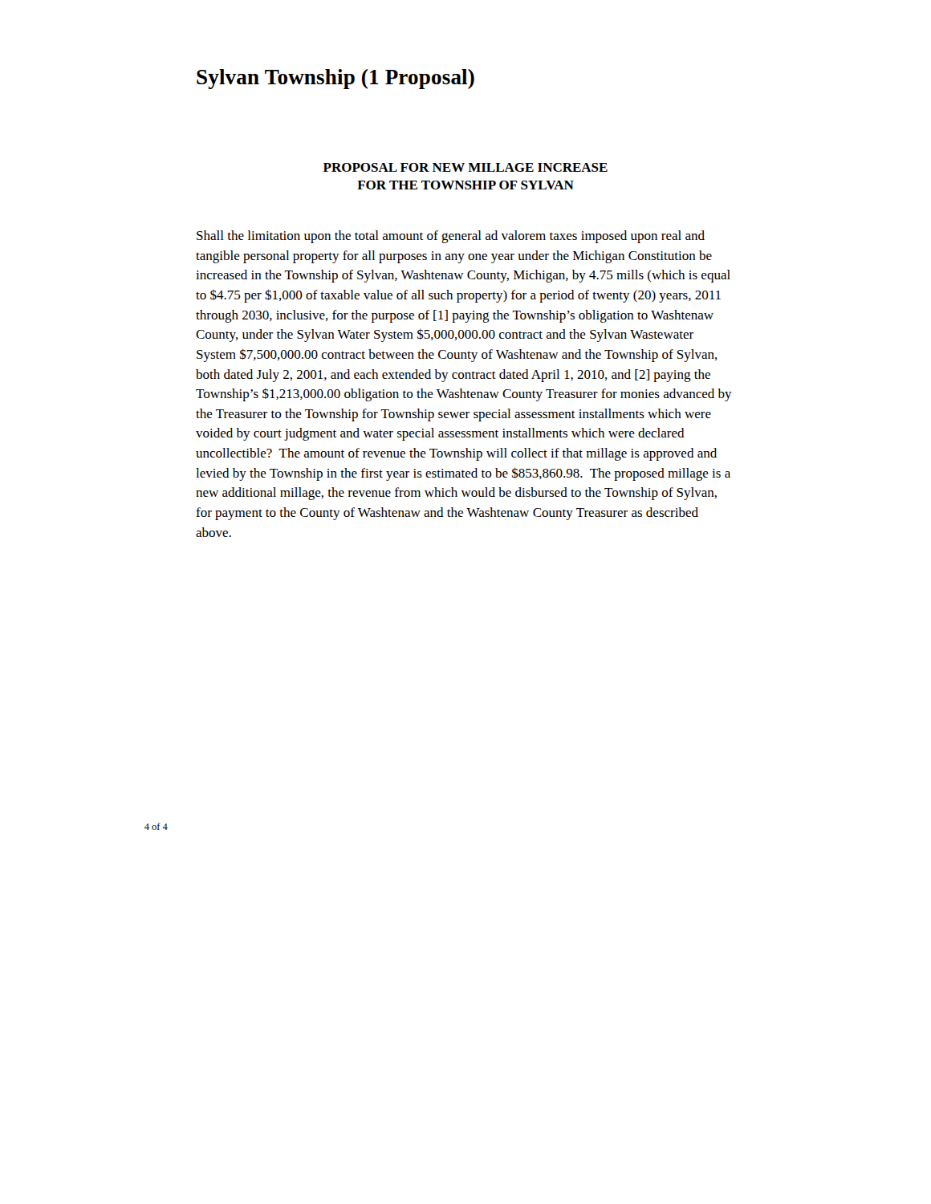Sylvan Township (1 Proposal)
PROPOSAL FOR NEW MILLAGE INCREASE FOR THE TOWNSHIP OF SYLVAN
Shall the limitation upon the total amount of general ad valorem taxes imposed upon real and tangible personal property for all purposes in any one year under the Michigan Constitution be increased in the Township of Sylvan, Washtenaw County, Michigan, by 4.75 mills (which is equal to $4.75 per $1,000 of taxable value of all such property) for a period of twenty (20) years, 2011 through 2030, inclusive, for the purpose of [1] paying the Township’s obligation to Washtenaw County, under the Sylvan Water System $5,000,000.00 contract and the Sylvan Wastewater System $7,500,000.00 contract between the County of Washtenaw and the Township of Sylvan, both dated July 2, 2001, and each extended by contract dated April 1, 2010, and [2] paying the Township’s $1,213,000.00 obligation to the Washtenaw County Treasurer for monies advanced by the Treasurer to the Township for Township sewer special assessment installments which were voided by court judgment and water special assessment installments which were declared uncollectible? The amount of revenue the Township will collect if that millage is approved and levied by the Township in the first year is estimated to be $853,860.98. The proposed millage is a new additional millage, the revenue from which would be disbursed to the Township of Sylvan, for payment to the County of Washtenaw and the Washtenaw County Treasurer as described above.
4 of 4